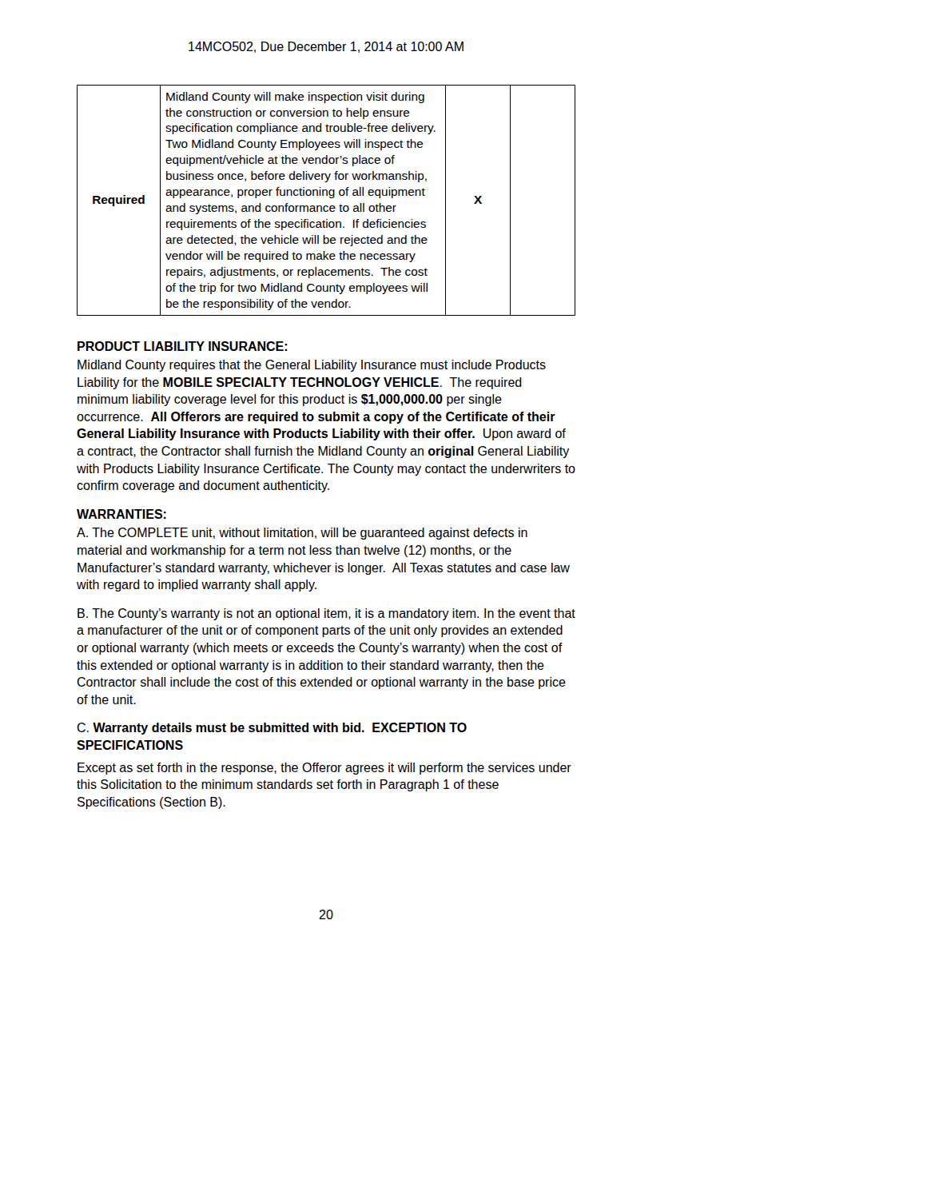14MCO502, Due December 1, 2014 at 10:00 AM
| Required | Midland County will make inspection visit during the construction or conversion to help ensure specification compliance and trouble-free delivery. Two Midland County Employees will inspect the equipment/vehicle at the vendor’s place of business once, before delivery for workmanship, appearance, proper functioning of all equipment and systems, and conformance to all other requirements of the specification. If deficiencies are detected, the vehicle will be rejected and the vendor will be required to make the necessary repairs, adjustments, or replacements. The cost of the trip for two Midland County employees will be the responsibility of the vendor. | X | |
PRODUCT LIABILITY INSURANCE:
Midland County requires that the General Liability Insurance must include Products Liability for the MOBILE SPECIALTY TECHNOLOGY VEHICLE. The required minimum liability coverage level for this product is $1,000,000.00 per single occurrence. All Offerors are required to submit a copy of the Certificate of their General Liability Insurance with Products Liability with their offer. Upon award of a contract, the Contractor shall furnish the Midland County an original General Liability with Products Liability Insurance Certificate. The County may contact the underwriters to confirm coverage and document authenticity.
WARRANTIES:
A. The COMPLETE unit, without limitation, will be guaranteed against defects in material and workmanship for a term not less than twelve (12) months, or the Manufacturer’s standard warranty, whichever is longer. All Texas statutes and case law with regard to implied warranty shall apply.
B. The County’s warranty is not an optional item, it is a mandatory item. In the event that a manufacturer of the unit or of component parts of the unit only provides an extended or optional warranty (which meets or exceeds the County’s warranty) when the cost of this extended or optional warranty is in addition to their standard warranty, then the Contractor shall include the cost of this extended or optional warranty in the base price of the unit.
C. Warranty details must be submitted with bid. EXCEPTION TO SPECIFICATIONS
Except as set forth in the response, the Offeror agrees it will perform the services under this Solicitation to the minimum standards set forth in Paragraph 1 of these Specifications (Section B).
20